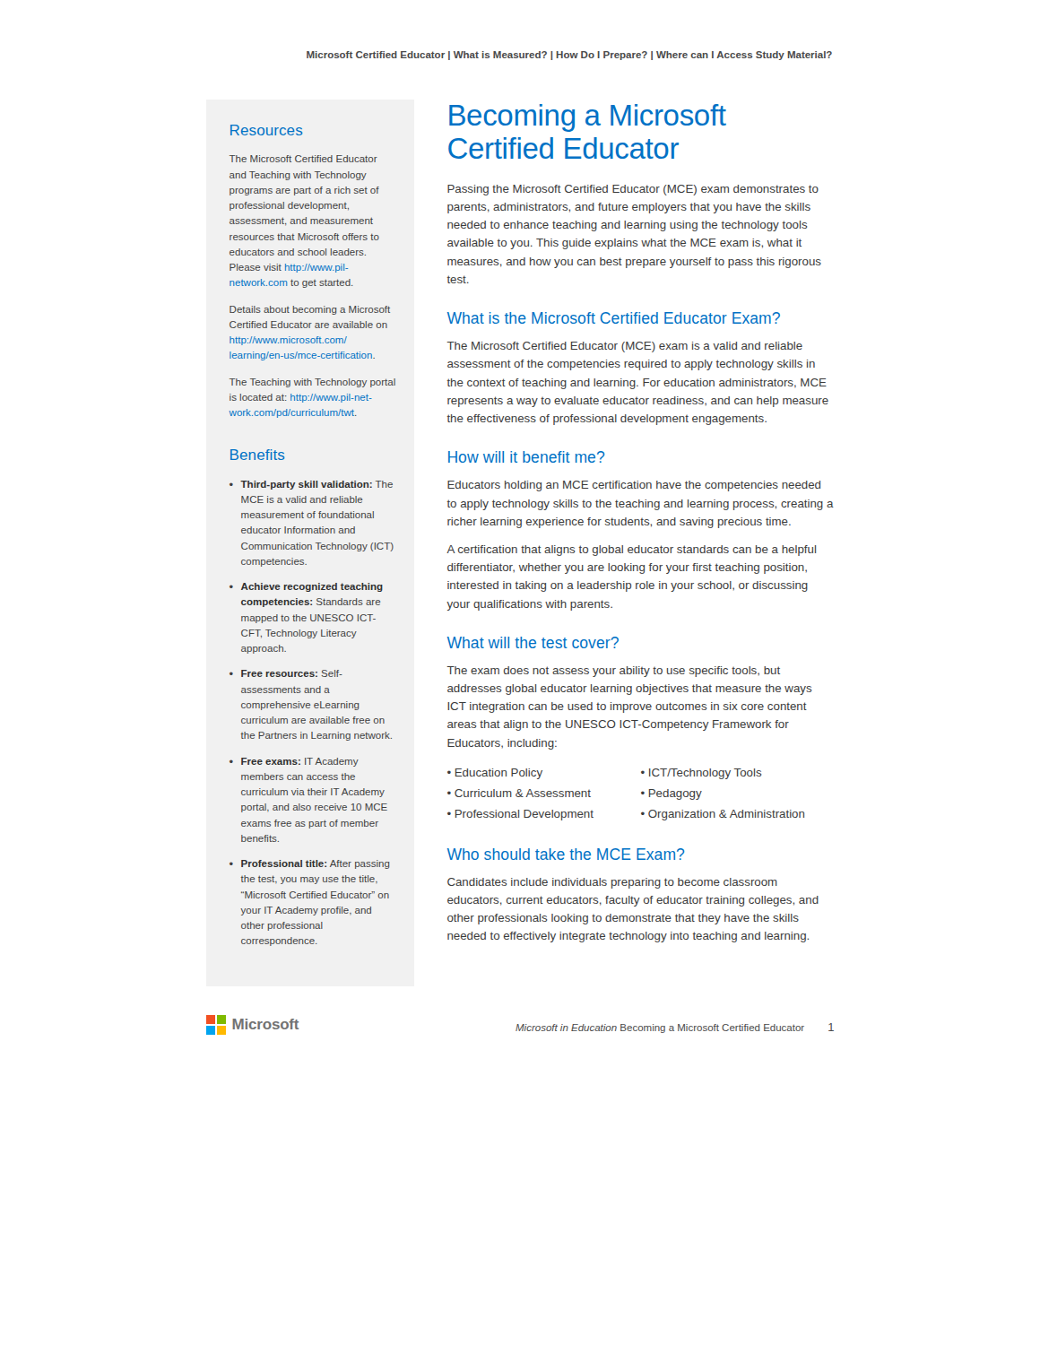Microsoft Certified Educator | What is Measured? | How Do I Prepare? | Where can I Access Study Material?
Resources
The Microsoft Certified Educator and Teaching with Technology programs are part of a rich set of professional development, assessment, and measurement resources that Microsoft offers to educators and school leaders. Please visit http://www.pil-network.com to get started.
Details about becoming a Microsoft Certified Educator are available on http://www.microsoft.com/ learning/en-us/mce-certification.
The Teaching with Technology portal is located at: http://www.pil-net-work.com/pd/curriculum/twt.
Benefits
Third-party skill validation: The MCE is a valid and reliable measurement of foundational educator Information and Communication Technology (ICT) competencies.
Achieve recognized teaching competencies: Standards are mapped to the UNESCO ICT-CFT, Technology Literacy approach.
Free resources: Self-assessments and a comprehensive eLearning curriculum are available free on the Partners in Learning network.
Free exams: IT Academy members can access the curriculum via their IT Academy portal, and also receive 10 MCE exams free as part of member benefits.
Professional title: After passing the test, you may use the title, “Microsoft Certified Educator” on your IT Academy profile, and other professional correspondence.
Becoming a Microsoft Certified Educator
Passing the Microsoft Certified Educator (MCE) exam demonstrates to parents, administrators, and future employers that you have the skills needed to enhance teaching and learning using the technology tools available to you. This guide explains what the MCE exam is, what it measures, and how you can best prepare yourself to pass this rigorous test.
What is the Microsoft Certified Educator Exam?
The Microsoft Certified Educator (MCE) exam is a valid and reliable assessment of the competencies required to apply technology skills in the context of teaching and learning. For education administrators, MCE represents a way to evaluate educator readiness, and can help measure the effectiveness of professional development engagements.
How will it benefit me?
Educators holding an MCE certification have the competencies needed to apply technology skills to the teaching and learning process, creating a richer learning experience for students, and saving precious time.
A certification that aligns to global educator standards can be a helpful differentiator, whether you are looking for your first teaching position, interested in taking on a leadership role in your school, or discussing your qualifications with parents.
What will the test cover?
The exam does not assess your ability to use specific tools, but addresses global educator learning objectives that measure the ways ICT integration can be used to improve outcomes in six core content areas that align to the UNESCO ICT-Competency Framework for Educators, including:
• Education Policy
• Curriculum & Assessment
• Professional Development
• ICT/Technology Tools
• Pedagogy
• Organization & Administration
Who should take the MCE Exam?
Candidates include individuals preparing to become classroom educators, current educators, faculty of educator training colleges, and other professionals looking to demonstrate that they have the skills needed to effectively integrate technology into teaching and learning.
Microsoft
Microsoft in Education Becoming a Microsoft Certified Educator 1